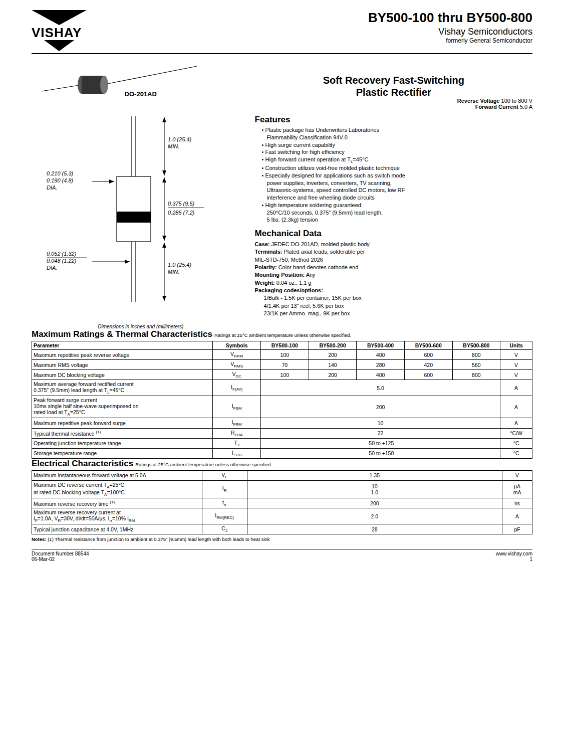VISHAY
BY500-100 thru BY500-800
Vishay Semiconductors
formerly General Semiconductor
1.0 (25.4) MIN. 0.210 (5.3) 0.190 (4.8) DIA. 0.375 (9.5) 0.285 (7.2) 0.052 (1.32) 0.048 (1.22) DIA. 1.0 (25.4) MIN.
Dimensions in inches and (millimeters)
Soft Recovery Fast-Switching
Plastic Rectifier
DO-201AD
Reverse Voltage 100 to 800 V
Forward Current 5.0 A
Features
Plastic package has Underwriters Laboratories
Flammability Classification 94V-0
High surge current capability
Fast switching for high efficiency
High forward current operation at TL=45°C
Construction utilizes void-free molded plastic technique
Especially designed for applications such as switch mode
power supplies, inverters, converters, TV scanning,
Ultrasonic-systems, speed controlled DC motors, low RF
interference and free wheeling diode circuits
High temperature soldering guaranteed:
250°C/10 seconds, 0.375" (9.5mm) lead length,
5 lbs. (2.3kg) tension
Mechanical Data
Case: JEDEC DO-201AD, molded plastic body
Terminals: Plated axial leads, solderable per
MIL-STD-750, Method 2026
Polarity: Color band denotes cathode end
Mounting Position: Any
Weight: 0.04 oz., 1.1 g
Packaging codes/options:
1/Bulk - 1.5K per container, 15K per box
4/1.4K per 13" reel, 5.6K per box
23/1K per Ammo. mag., 9K per box
Maximum Ratings & Thermal Characteristics
Ratings at 25°C ambient temperature unless otherwise specified.
| Parameter | Symbols | BY500-100 | BY500-200 | BY500-400 | BY500-600 | BY500-800 | Units |
| --- | --- | --- | --- | --- | --- | --- | --- |
| Maximum repetitive peak reverse voltage | V RRM | 100 | 200 | 400 | 600 | 800 | V |
| Maximum RMS voltage | V RMS | 70 | 140 | 280 | 420 | 560 | V |
| Maximum DC blocking voltage | V DC | 100 | 200 | 400 | 600 | 800 | V |
| Maximum average forward rectified current 0.375" (9.5mm) lead length at T L =45°C | I F(AV) | 5.0 | A |
| Peak forward surge current 10ms single half sine-wave superimposed on rated load at T A =25°C | I FSM | 200 | A |
| Maximum repetitive peak forward surge | I FRM | 10 | A |
| Typical thermal resistance (1) | R ΘJA | 22 | °C/W |
| Operating junction temperature range | T J | -50 to +125 | °C |
| Storage temperature range | T STG | -50 to +150 | °C |
Electrical Characteristics
Ratings at 25°C ambient temperature unless otherwise specified.
| Maximum instantaneous forward voltage at 5.0A | V F | 1.35 | V |
| Maximum DC reverse current T A =25°C at rated DC blocking voltage T A =100°C | I R | 10 1.0 | µA mA |
| Maximum reverse recovery time (1) | t rr | 200 | ns |
| Maximum reverse recovery current at I F =1.0A, V R =30V, di/dt=50A/µs, I rr =10% I RM | I RM(REC) | 2.0 | A |
| Typical junction capacitance at 4.0V, 1MHz | C J | 28 | pF |
Notes: (1) Thermal resistance from junction to ambient at 0.375” (9.5mm) lead length with both leads to heat sink
Document Number 88544
06-Mar-02
www.vishay.com
1